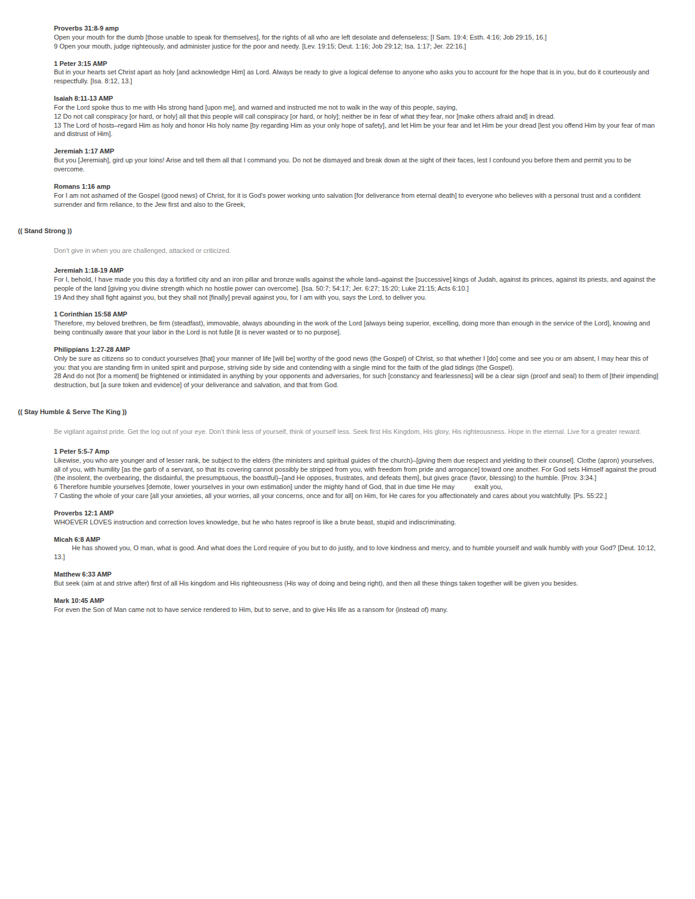Proverbs 31:8-9 amp
Open your mouth for the dumb [those unable to speak for themselves], for the rights of all who are left desolate and defenseless; [I Sam. 19:4; Esth. 4:16; Job 29:15, 16.]
9 Open your mouth, judge righteously, and administer justice for the poor and needy. [Lev. 19:15; Deut. 1:16; Job 29:12; Isa. 1:17; Jer. 22:16.]
1 Peter 3:15 AMP
But in your hearts set Christ apart as holy [and acknowledge Him] as Lord. Always be ready to give a logical defense to anyone who asks you to account for the hope that is in you, but do it courteously and respectfully. [Isa. 8:12, 13.]
Isaiah 8:11-13 AMP
For the Lord spoke thus to me with His strong hand [upon me], and warned and instructed me not to walk in the way of this people, saying,
12 Do not call conspiracy [or hard, or holy] all that this people will call conspiracy [or hard, or holy]; neither be in fear of what they fear, nor [make others afraid and] in dread.
13 The Lord of hosts–regard Him as holy and honor His holy name [by regarding Him as your only hope of safety], and let Him be your fear and let Him be your dread [lest you offend Him by your fear of man and distrust of Him].
Jeremiah 1:17 AMP
But you [Jeremiah], gird up your loins! Arise and tell them all that I command you. Do not be dismayed and break down at the sight of their faces, lest I confound you before them and permit you to be overcome.
Romans 1:16 amp
For I am not ashamed of the Gospel (good news) of Christ, for it is God's power working unto salvation [for deliverance from eternal death] to everyone who believes with a personal trust and a confident surrender and firm reliance, to the Jew first and also to the Greek,
(( Stand Strong ))
Don’t give in when you are challenged, attacked or criticized.
Jeremiah 1:18-19 AMP
For I, behold, I have made you this day a fortified city and an iron pillar and bronze walls against the whole land–against the [successive] kings of Judah, against its princes, against its priests, and against the people of the land [giving you divine strength which no hostile power can overcome]. [Isa. 50:7; 54:17; Jer. 6:27; 15:20; Luke 21:15; Acts 6:10.]
19 And they shall fight against you, but they shall not [finally] prevail against you, for I am with you, says the Lord, to deliver you.
1 Corinthian 15:58 AMP
Therefore, my beloved brethren, be firm (steadfast), immovable, always abounding in the work of the Lord [always being superior, excelling, doing more than enough in the service of the Lord], knowing and being continually aware that your labor in the Lord is not futile [it is never wasted or to no purpose].
Philippians 1:27-28 AMP
Only be sure as citizens so to conduct yourselves [that] your manner of life [will be] worthy of the good news (the Gospel) of Christ, so that whether I [do] come and see you or am absent, I may hear this of you: that you are standing firm in united spirit and purpose, striving side by side and contending with a single mind for the faith of the glad tidings (the Gospel).
28 And do not [for a moment] be frightened or intimidated in anything by your opponents and adversaries, for such [constancy and fearlessness] will be a clear sign (proof and seal) to them of [their impending] destruction, but [a sure token and evidence] of your deliverance and salvation, and that from God.
(( Stay Humble & Serve The King ))
Be vigilant against pride. Get the log out of your eye. Don’t think less of yourself, think of yourself less. Seek first His Kingdom, His glory, His righteousness. Hope in the eternal. Live for a greater reward.
1 Peter 5:5-7 Amp
Likewise, you who are younger and of lesser rank, be subject to the elders (the ministers and spiritual guides of the church)–[giving them due respect and yielding to their counsel]. Clothe (apron) yourselves, all of you, with humility [as the garb of a servant, so that its covering cannot possibly be stripped from you, with freedom from pride and arrogance] toward one another. For God sets Himself against the proud (the insolent, the overbearing, the disdainful, the presumptuous, the boastful)–[and He opposes, frustrates, and defeats them], but gives grace (favor, blessing) to the humble. [Prov. 3:34.]
6 Therefore humble yourselves [demote, lower yourselves in your own estimation] under the mighty hand of God, that in due time He may exalt you,
7 Casting the whole of your care [all your anxieties, all your worries, all your concerns, once and for all] on Him, for He cares for you affectionately and cares about you watchfully. [Ps. 55:22.]
Proverbs 12:1 AMP
WHOEVER LOVES instruction and correction loves knowledge, but he who hates reproof is like a brute beast, stupid and indiscriminating.
Micah 6:8 AMP
He has showed you, O man, what is good. And what does the Lord require of you but to do justly, and to love kindness and mercy, and to humble yourself and walk humbly with your God? [Deut. 10:12, 13.]
Matthew 6:33 AMP
But seek (aim at and strive after) first of all His kingdom and His righteousness (His way of doing and being right), and then all these things taken together will be given you besides.
Mark 10:45 AMP
For even the Son of Man came not to have service rendered to Him, but to serve, and to give His life as a ransom for (instead of) many.